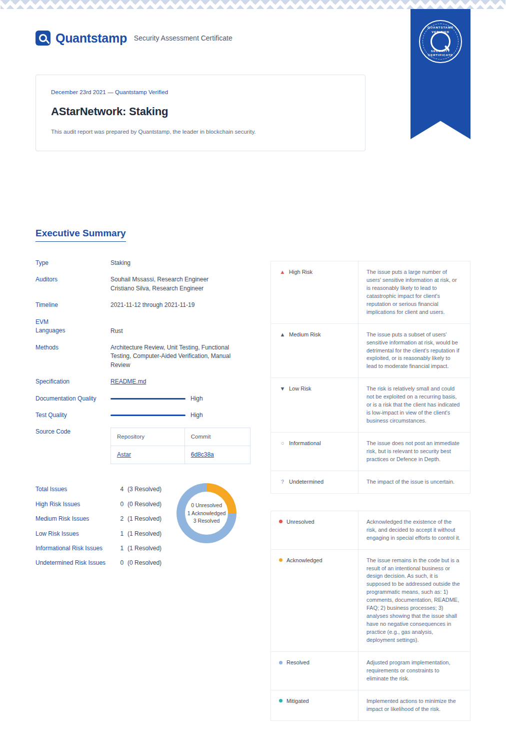QUANTSTAMP VERIFIED
SECURITY CERTIFICATE
Quantstamp Security Assessment Certificate
December 23rd 2021 — Quantstamp Verified
AStarNetwork: Staking
This audit report was prepared by Quantstamp, the leader in blockchain security.
Executive Summary
| Type | Staking |
| Auditors | Souhail Mssassi, Research Engineer Cristiano Silva, Research Engineer |
| Timeline | 2021-11-12 through 2021-11-19 |
| EVM Languages | Rust |
| Methods | Architecture Review, Unit Testing, Functional Testing, Computer-Aided Verification, Manual Review |
| Specification | README.md |
| Documentation Quality | High |
| Test Quality | High |
| Source Code | / Repository / Commit / / --- / --- / / Astar / 6d8c38a / |
| Total Issues | 4 | (3 Resolved) |
| High Risk Issues | 0 | (0 Resolved) |
| Medium Risk Issues | 2 | (1 Resolved) |
| Low Risk Issues | 1 | (1 Resolved) |
| Informational Risk Issues | 1 | (1 Resolved) |
| Undetermined Risk Issues | 0 | (0 Resolved) |
0 Unresolved 1 Acknowledged 3 Resolved
| ▲ High Risk | The issue puts a large number of users' sensitive information at risk, or is reasonably likely to lead to catastrophic impact for client's reputation or serious financial implications for client and users. |
| ▲ Medium Risk | The issue puts a subset of users' sensitive information at risk, would be detrimental for the client's reputation if exploited, or is reasonably likely to lead to moderate financial impact. |
| ▼ Low Risk | The risk is relatively small and could not be exploited on a recurring basis, or is a risk that the client has indicated is low-impact in view of the client's business circumstances. |
| ○ Informational | The issue does not post an immediate risk, but is relevant to security best practices or Defence in Depth. |
| ? Undetermined | The impact of the issue is uncertain. |
| Unresolved | Acknowledged the existence of the risk, and decided to accept it without engaging in special efforts to control it. |
| Acknowledged | The issue remains in the code but is a result of an intentional business or design decision. As such, it is supposed to be addressed outside the programmatic means, such as: 1) comments, documentation, README, FAQ; 2) business processes; 3) analyses showing that the issue shall have no negative consequences in practice (e.g., gas analysis, deployment settings). |
| Resolved | Adjusted program implementation, requirements or constraints to eliminate the risk. |
| Mitigated | Implemented actions to minimize the impact or likelihood of the risk. |